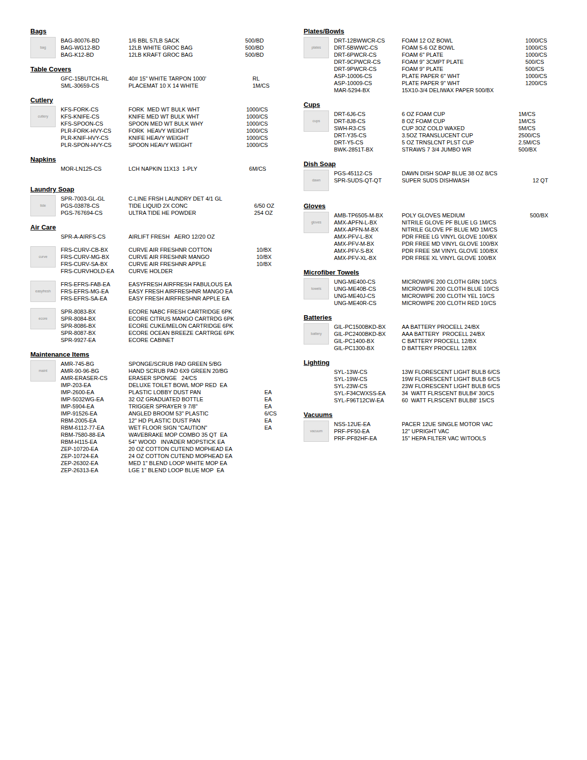Bags
bag
| BAG-80076-BD | 1/6 BBL 57LB SACK | 500/BD |
| BAG-WG12-BD | 12LB WHITE GROC BAG | 500/BD |
| BAG-K12-BD | 12LB KRAFT GROC BAG | 500/BD |
Table Covers
| GFC-15BUTCH-RL | 40# 15" WHITE TARPON 1000' | RL |
| SML-30659-CS | PLACEMAT 10 X 14 WHITE | 1M/CS |
Cutlery
cutlery
| KFS-FORK-CS | FORK MED WT BULK WHT | 1000/CS |
| KFS-KNIFE-CS | KNIFE MED WT BULK WHT | 1000/CS |
| KFS-SPOON-CS | SPOON MED WT BULK WHY | 1000/CS |
| PLR-FORK-HVY-CS | FORK HEAVY WEIGHT | 1000/CS |
| PLR-KNIF-HVY-CS | KNIFE HEAVY WEIGHT | 1000/CS |
| PLR-SPON-HVY-CS | SPOON HEAVY WEIGHT | 1000/CS |
Napkins
| MOR-LN125-CS | LCH NAPKIN 11X13 1-PLY | 6M/CS |
Laundry Soap
tide
| SPR-7003-GL-GL | C-LINE FRSH LAUNDRY DET 4/1 GL | |
| PGS-03878-CS | TIDE LIQUID 2X CONC | 6/50 OZ |
| PGS-767694-CS | ULTRA TIDE HE POWDER | 254 OZ |
Air Care
| SPR-A-AIRFS-CS | AIRLIFT FRESH AERO 12/20 OZ | |
curve
| FRS-CURV-CB-BX | CURVE AIR FRESHNR COTTON | 10/BX |
| FRS-CURV-MG-BX | CURVE AIR FRESHNR MANGO | 10/BX |
| FRS-CURV-SA-BX | CURVE AIR FRESHNR APPLE | 10/BX |
| FRS-CURVHOLD-EA | CURVE HOLDER | |
easyfresh
| FRS-EFRS-FAB-EA | EASYFRESH AIRFRESH FABULOUS EA | |
| FRS-EFRS-MG-EA | EASY FRESH AIRFRESHNR MANGO EA | |
| FRS-EFRS-SA-EA | EASY FRESH AIRFRESHNR APPLE EA | |
ecore
| SPR-8083-BX | ECORE NABC FRESH CARTRIDGE 6PK | |
| SPR-8084-BX | ECORE CITRUS MANGO CARTRDG 6PK | |
| SPR-8086-BX | ECORE CUKE/MELON CARTRIDGE 6PK | |
| SPR-8087-BX | ECORE OCEAN BREEZE CARTRGE 6PK | |
| SPR-9927-EA | ECORE CABINET | |
Maintenance Items
maint
| AMR-745-BG | SPONGE/SCRUB PAD GREEN 5/BG | |
| AMR-90-96-BG | HAND SCRUB PAD 6X9 GREEN 20/BG | |
| AMR-ERASER-CS | ERASER SPONGE 24/CS | |
| IMP-203-EA | DELUXE TOILET BOWL MOP RED EA | |
| IMP-2600-EA | PLASTIC LOBBY DUST PAN | EA |
| IMP-5032WG-EA | 32 OZ GRADUATED BOTTLE | EA |
| IMP-5904-EA | TRIGGER SPRAYER 9 7/8" | EA |
| IMP-91526-EA | ANGLED BROOM 53" PLASTIC | 6/CS |
| RBM-2005-EA | 12" HD PLASTIC DUST PAN | EA |
| RBM-6112-77-EA | WET FLOOR SIGN "CAUTION" | EA |
| RBM-7580-88-EA | WAVEBRAKE MOP COMBO 35 QT EA | |
| RBM-H115-EA | 54" WOOD INVADER MOPSTICK EA | |
| ZEP-10720-EA | 20 OZ COTTON CUTEND MOPHEAD EA | |
| ZEP-10724-EA | 24 OZ COTTON CUTEND MOPHEAD EA | |
| ZEP-26302-EA | MED 1" BLEND LOOP WHITE MOP EA | |
| ZEP-26313-EA | LGE 1" BLEND LOOP BLUE MOP EA | |
Plates/Bowls
plates
| DRT-12BWWCR-CS | FOAM 12 OZ BOWL | 1000/CS |
| DRT-5BWWC-CS | FOAM 5-6 OZ BOWL | 1000/CS |
| DRT-6PWCR-CS | FOAM 6" PLATE | 1000/CS |
| DRT-9CPWCR-CS | FOAM 9" 3CMPT PLATE | 500/CS |
| DRT-9PWCR-CS | FOAM 9" PLATE | 500/CS |
| ASP-10006-CS | PLATE PAPER 6" WHT | 1000/CS |
| ASP-10009-CS | PLATE PAPER 9" WHT | 1200/CS |
| MAR-5294-BX | 15X10-3/4 DELIWAX PAPER 500/BX | |
Cups
cups
| DRT-6J6-CS | 6 OZ FOAM CUP | 1M/CS |
| DRT-8J8-CS | 8 OZ FOAM CUP | 1M/CS |
| SWH-R3-CS | CUP 3OZ COLD WAXED | 5M/CS |
| DRT-Y35-CS | 3.5OZ TRANSLUCENT CUP | 2500/CS |
| DRT-Y5-CS | 5 OZ TRNSLCNT PLST CUP | 2.5M/CS |
| BWK-2851T-BX | STRAWS 7 3/4 JUMBO WR | 500/BX |
Dish Soap
dawn
| PGS-45112-CS | DAWN DISH SOAP BLUE 38 OZ 8/CS | |
| SPR-SUDS-QT-QT | SUPER SUDS DISHWASH | 12 QT |
Gloves
gloves
| AMB-TP6505-M-BX | POLY GLOVES MEDIUM | 500/BX |
| AMX-APFN-L-BX | NITRILE GLOVE PF BLUE LG 1M/CS | |
| AMX-APFN-M-BX | NITRILE GLOVE PF BLUE MD 1M/CS | |
| AMX-PFV-L-BX | PDR FREE LG VINYL GLOVE 100/BX | |
| AMX-PFV-M-BX | PDR FREE MD VINYL GLOVE 100/BX | |
| AMX-PFV-S-BX | PDR FREE SM VINYL GLOVE 100/BX | |
| AMX-PFV-XL-BX | PDR FREE XL VINYL GLOVE 100/BX | |
Microfiber Towels
towels
| UNG-ME400-CS | MICROWIPE 200 CLOTH GRN 10/CS | |
| UNG-ME40B-CS | MICROWIPE 200 CLOTH BLUE 10/CS | |
| UNG-ME40J-CS | MICROWIPE 200 CLOTH YEL 10/CS | |
| UNG-ME40R-CS | MICROWIPE 200 CLOTH RED 10/CS | |
Batteries
battery
| GIL-PC1500BKD-BX | AA BATTERY PROCELL 24/BX | |
| GIL-PC2400BKD-BX | AAA BATTERY PROCELL 24/BX | |
| GIL-PC1400-BX | C BATTERY PROCELL 12/BX | |
| GIL-PC1300-BX | D BATTERY PROCELL 12/BX | |
Lighting
| SYL-13W-CS | 13W FLORESCENT LIGHT BULB 6/CS | |
| SYL-19W-CS | 19W FLORESCENT LIGHT BULB 6/CS | |
| SYL-23W-CS | 23W FLORESCENT LIGHT BULB 6/CS | |
| SYL-F34CWXSS-EA | 34 WATT FLRSCENT BULB4' 30/CS | |
| SYL-F96T12CW-EA | 60 WATT FLRSCENT BULB8' 15/CS | |
Vacuums
vacuum
| NSS-12UE-EA | PACER 12UE SINGLE MOTOR VAC | |
| PRF-PF50-EA | 12" UPRIGHT VAC | |
| PRF-PF82HF-EA | 15" HEPA FILTER VAC W/TOOLS | |